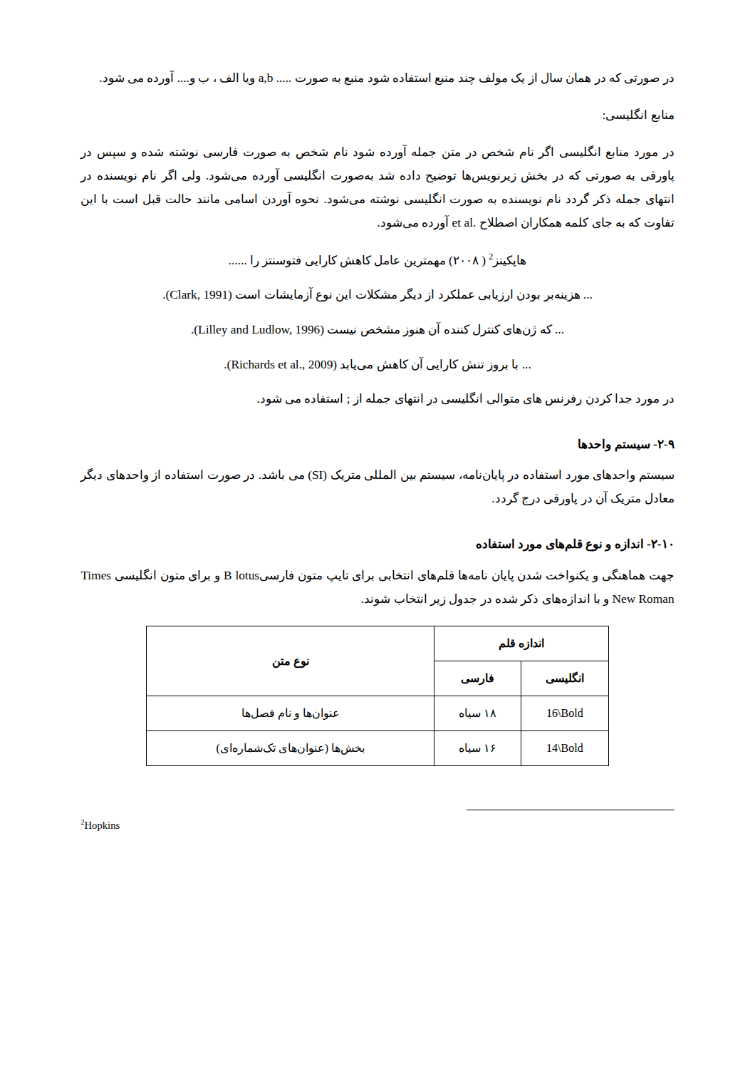در صورتی که در همان سال از یک مولف چند منبع استفاده شود منبع به صورت ..... a,b ویا الف ، ب و.... آورده می شود.
منابع انگلیسی:
در مورد منابع انگلیسی اگر نام شخص در متن جمله آورده شود نام شخص به صورت فارسی نوشته شده و سپس در پاورقی به صورتی که در بخش زیرنویس‌ها توضیح داده شد به‌صورت انگلیسی آورده می‌شود. ولی اگر نام نویسنده در انتهای جمله ذکر گردد نام نویسنده به صورت انگلیسی نوشته می‌شود. نحوه آوردن اسامی مانند حالت قبل است با این تفاوت که به جای کلمه همکاران اصطلاح et al. آورده می‌شود.
هاپکینز2 ( ۲۰۰۸) مهمترین عامل کاهش کارایی فتوسنتز را ......
... هزینه‌بر بودن ارزیابی عملکرد از دیگر مشکلات این نوع آزمایشات است (Clark, 1991).
... که ژن‌های کنترل کننده آن هنوز مشخص نیست (Lilley and Ludlow, 1996).
... با بروز تنش کارایی آن کاهش می‌یابد (Richards et al., 2009).
در مورد جدا کردن رفرنس های متوالی انگلیسی در انتهای جمله از ; استفاده می شود.
۲-۹- سیستم واحدها
سیستم واحدهای مورد استفاده در پایان‌نامه، سیستم بین المللی متریک (SI) می باشد. در صورت استفاده از واحدهای دیگر معادل متریک آن در پاورقی درج گردد.
۲-۱۰- اندازه و نوع قلم‌های مورد استفاده
جهت هماهنگی و یکنواخت شدن پایان نامه‌ها قلم‌های انتخابی برای تایپ متون فارسیB lotus و برای متون انگلیسی Times New Roman و با اندازه‌های ذکر شده در جدول زیر انتخاب شوند.
| اندازه قلم | نوع متن |
| --- | --- |
| انگلیسی | فارسی |
| 16\Bold | ۱۸ سیاه | عنوان‌ها و نام فصل‌ها |
| 14\Bold | ۱۶ سیاه | بخش‌ها (عنوان‌های تک‌شماره‌ای) |
2Hopkins